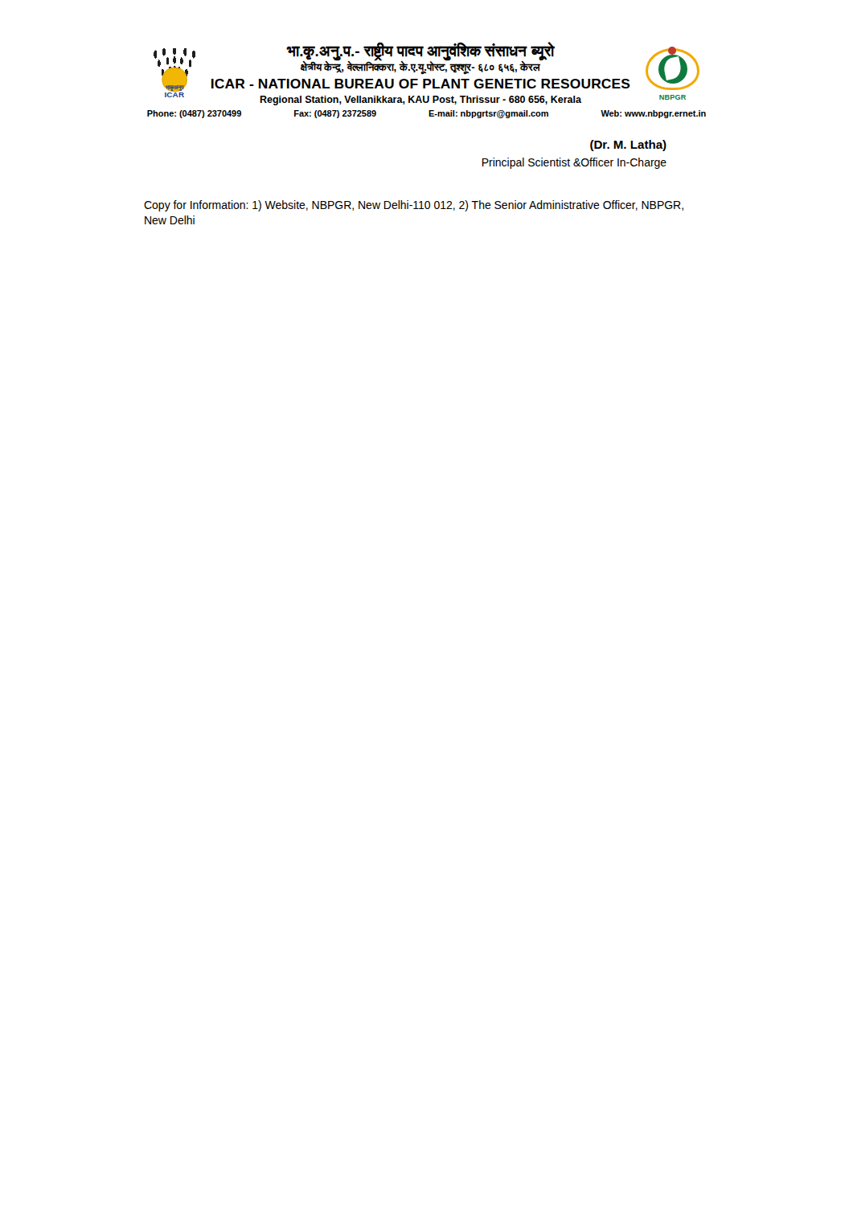| भाकृअनुप ICAR | भा.कृ.अनु.प.- राष्ट्रीय पादप आनुवंशिक संसाधन ब्यूरो क्षेत्रीय केन्द्र, वेल्लानिक्करा, के.ए.यू.पोस्ट, तृश्शूर- ६८० ६५६, केरल ICAR - NATIONAL BUREAU OF PLANT GENETIC RESOURCES Regional Station, Vellanikkara, KAU Post, Thrissur - 680 656, Kerala | NBPGR |
Phone: (0487) 2370499 Fax: (0487) 2372589 E-mail: nbpgrtsr@gmail.com Web: www.nbpgr.ernet.in
(Dr. M. Latha)
Principal Scientist &Officer In-Charge
Copy for Information: 1) Website, NBPGR, New Delhi-110 012, 2) The Senior Administrative Officer, NBPGR, New Delhi